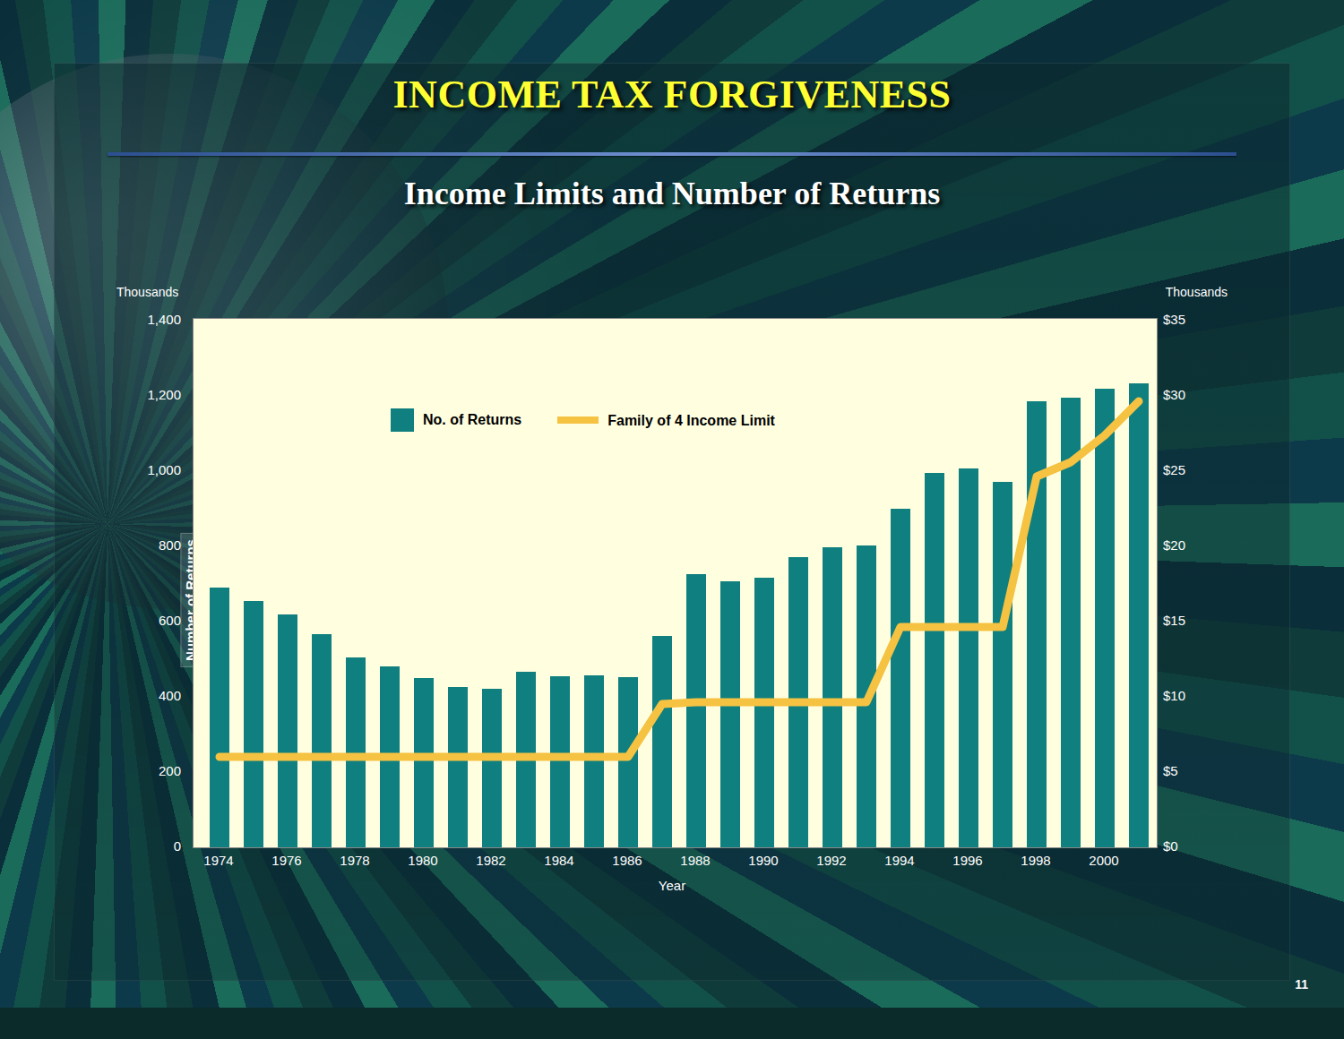INCOME TAX FORGIVENESS
Income Limits and Number of Returns
Thousands
Thousands
Number of Returns
Income Limit - Family of 4
1,400
1,200
1,000
800
600
400
200
0
$35
$30
$25
$20
$15
$10
$5
$0
No. of Returns Family of 4 Income Limit
1974
1976
1978
1980
1982
1984
1986
1988
1990
1992
1994
1996
1998
2000
Year
11